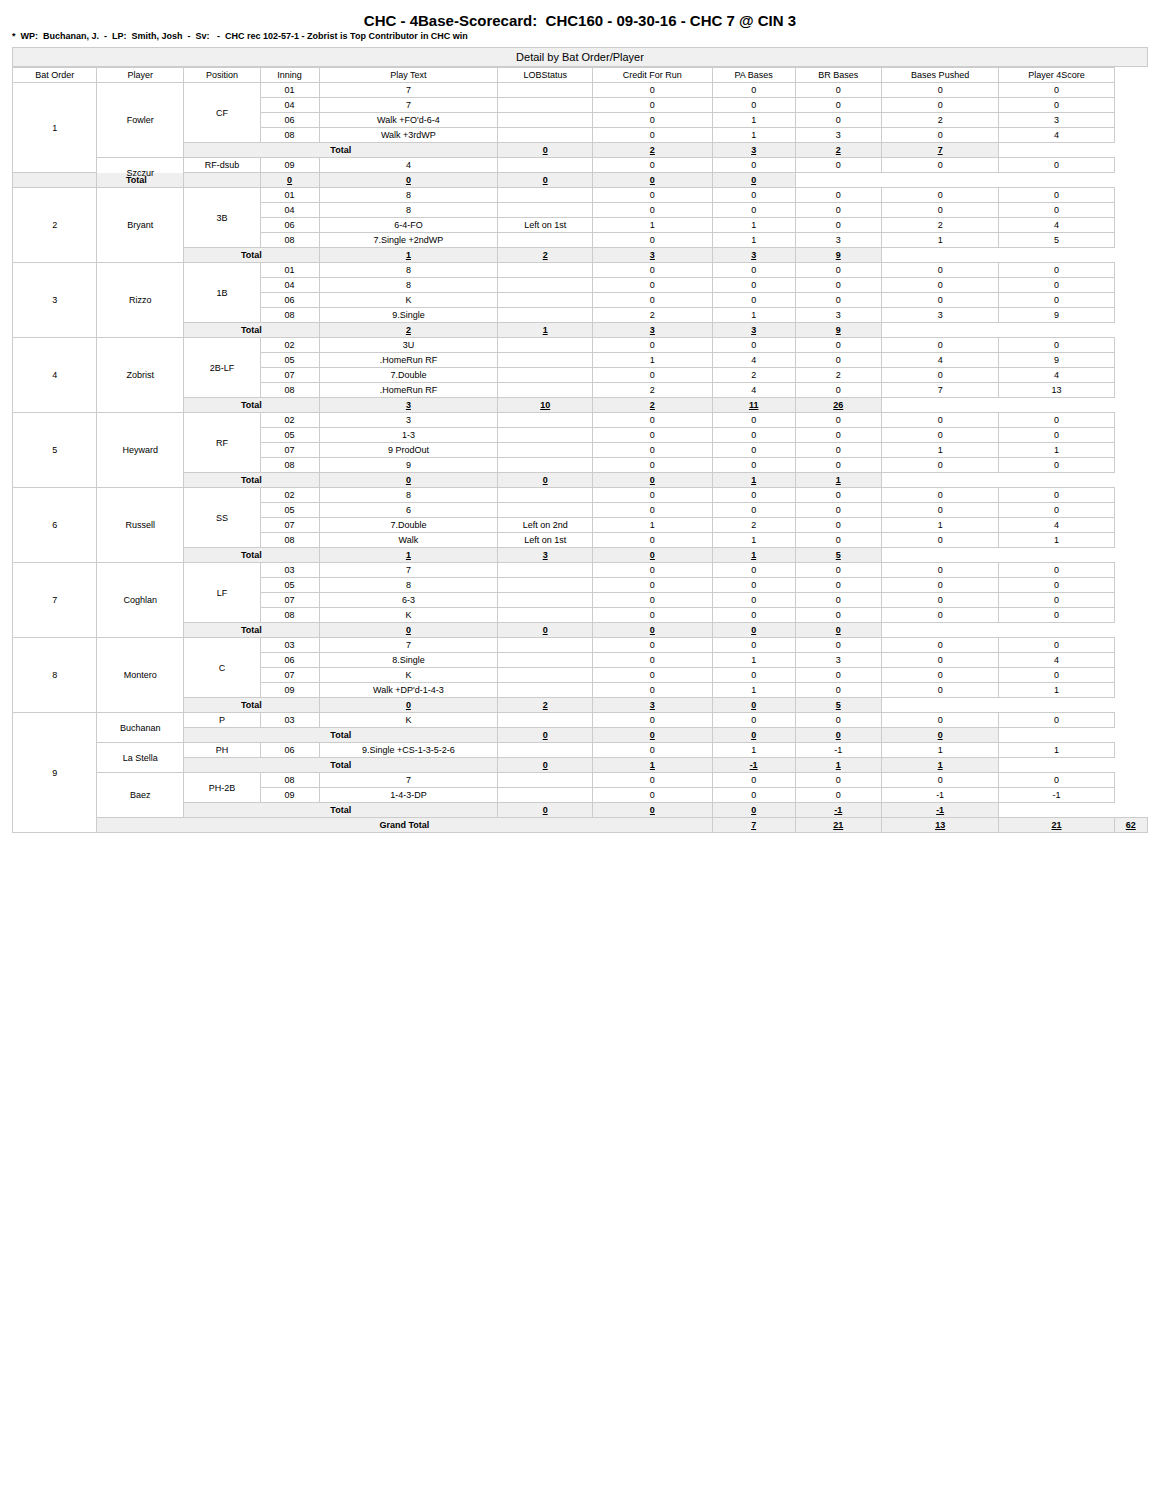CHC - 4Base-Scorecard: CHC160 - 09-30-16 - CHC 7 @ CIN 3
* WP: Buchanan, J. - LP: Smith, Josh - Sv: - CHC rec 102-57-1 - Zobrist is Top Contributor in CHC win
Detail by Bat Order/Player
| Bat Order | Player | Position | Inning | Play Text | LOBStatus | Credit For Run | PA Bases | BR Bases | Bases Pushed | Player 4Score |
| --- | --- | --- | --- | --- | --- | --- | --- | --- | --- | --- |
| 1 | Fowler | CF | 01 | 7 | | 0 | 0 | 0 | 0 | 0 |
| 04 | 7 | | 0 | 0 | 0 | 0 | 0 |
| 06 | Walk +FO'd-6-4 | | 0 | 1 | 0 | 2 | 3 |
| 08 | Walk +3rdWP | | 0 | 1 | 3 | 0 | 4 |
| Total | 0 | 2 | 3 | 2 | 7 |
| Szczur | RF-dsub | 09 | 4 | | 0 | 0 | 0 | 0 | 0 |
| Total | 0 | 0 | 0 | 0 | 0 |
| 2 | Bryant | 3B | 01 | 8 | | 0 | 0 | 0 | 0 | 0 |
| 04 | 8 | | 0 | 0 | 0 | 0 | 0 |
| 06 | 6-4-FO | Left on 1st | 1 | 1 | 0 | 2 | 4 |
| 08 | 7.Single +2ndWP | | 0 | 1 | 3 | 1 | 5 |
| Total | 1 | 2 | 3 | 3 | 9 |
| 3 | Rizzo | 1B | 01 | 8 | | 0 | 0 | 0 | 0 | 0 |
| 04 | 8 | | 0 | 0 | 0 | 0 | 0 |
| 06 | K | | 0 | 0 | 0 | 0 | 0 |
| 08 | 9.Single | | 2 | 1 | 3 | 3 | 9 |
| Total | 2 | 1 | 3 | 3 | 9 |
| 4 | Zobrist | 2B-LF | 02 | 3U | | 0 | 0 | 0 | 0 | 0 |
| 05 | .HomeRun RF | | 1 | 4 | 0 | 4 | 9 |
| 07 | 7.Double | | 0 | 2 | 2 | 0 | 4 |
| 08 | .HomeRun RF | | 2 | 4 | 0 | 7 | 13 |
| Total | 3 | 10 | 2 | 11 | 26 |
| 5 | Heyward | RF | 02 | 3 | | 0 | 0 | 0 | 0 | 0 |
| 05 | 1-3 | | 0 | 0 | 0 | 0 | 0 |
| 07 | 9 ProdOut | | 0 | 0 | 0 | 1 | 1 |
| 08 | 9 | | 0 | 0 | 0 | 0 | 0 |
| Total | 0 | 0 | 0 | 1 | 1 |
| 6 | Russell | SS | 02 | 8 | | 0 | 0 | 0 | 0 | 0 |
| 05 | 6 | | 0 | 0 | 0 | 0 | 0 |
| 07 | 7.Double | Left on 2nd | 1 | 2 | 0 | 1 | 4 |
| 08 | Walk | Left on 1st | 0 | 1 | 0 | 0 | 1 |
| Total | 1 | 3 | 0 | 1 | 5 |
| 7 | Coghlan | LF | 03 | 7 | | 0 | 0 | 0 | 0 | 0 |
| 05 | 8 | | 0 | 0 | 0 | 0 | 0 |
| 07 | 6-3 | | 0 | 0 | 0 | 0 | 0 |
| 08 | K | | 0 | 0 | 0 | 0 | 0 |
| Total | 0 | 0 | 0 | 0 | 0 |
| 8 | Montero | C | 03 | 7 | | 0 | 0 | 0 | 0 | 0 |
| 06 | 8.Single | | 0 | 1 | 3 | 0 | 4 |
| 07 | K | | 0 | 0 | 0 | 0 | 0 |
| 09 | Walk +DP'd-1-4-3 | | 0 | 1 | 0 | 0 | 1 |
| Total | 0 | 2 | 3 | 0 | 5 |
| 9 | Buchanan | P | 03 | K | | 0 | 0 | 0 | 0 | 0 |
| Total | 0 | 0 | 0 | 0 | 0 |
| La Stella | PH | 06 | 9.Single +CS-1-3-5-2-6 | | 0 | 1 | -1 | 1 | 1 |
| Total | 0 | 1 | -1 | 1 | 1 |
| Baez | PH-2B | 08 | 7 | | 0 | 0 | 0 | 0 | 0 |
| 09 | 1-4-3-DP | | 0 | 0 | 0 | -1 | -1 |
| Total | 0 | 0 | 0 | -1 | -1 |
| Grand Total | 7 | 21 | 13 | 21 | 62 |